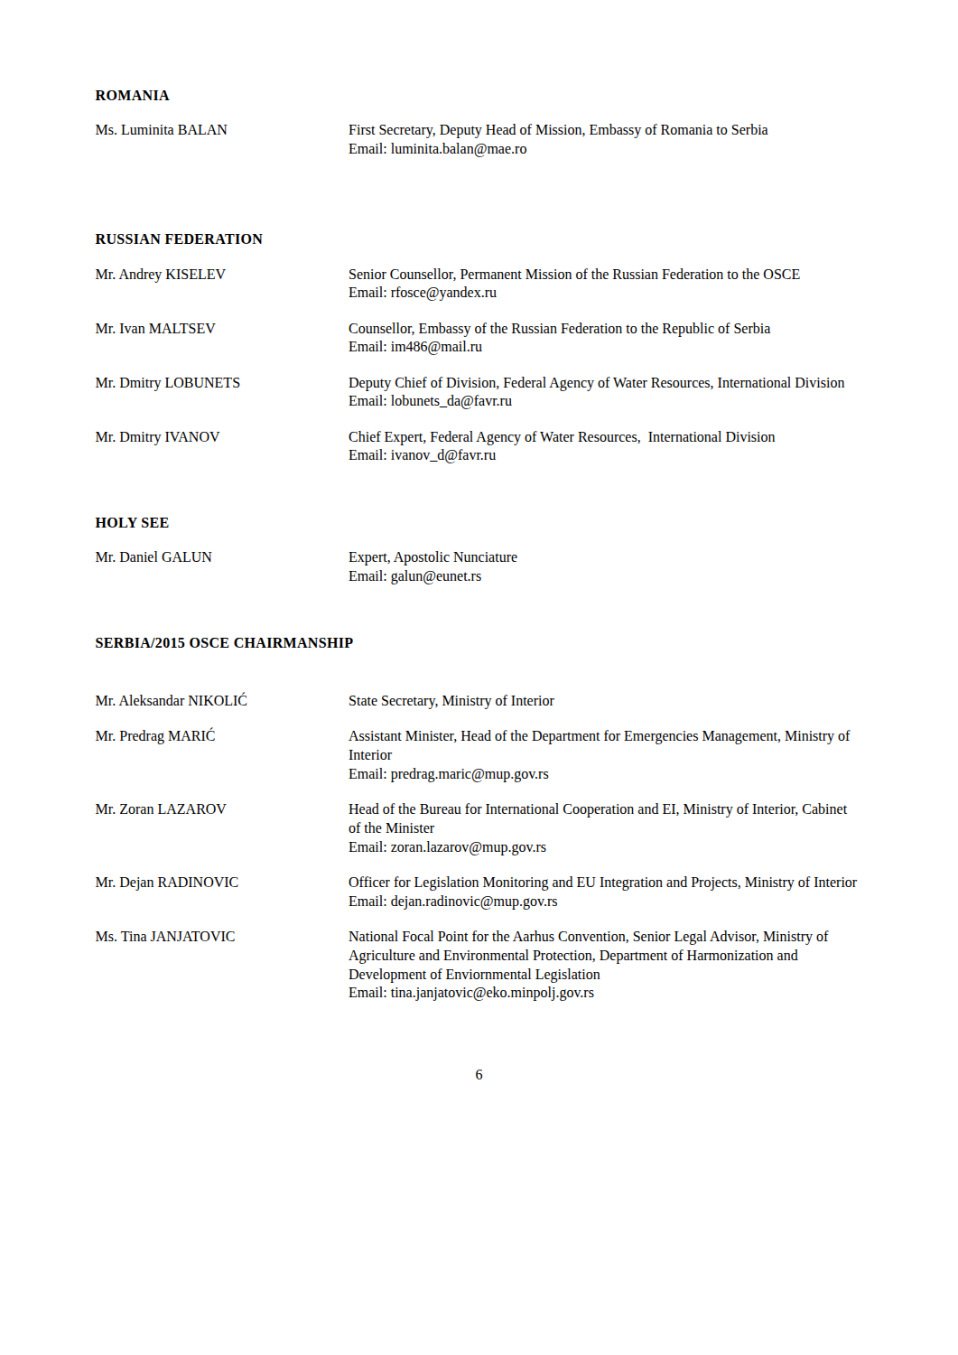ROMANIA
| Ms. Luminita BALAN | First Secretary, Deputy Head of Mission, Embassy of Romania to Serbia Email: luminita.balan@mae.ro |
RUSSIAN FEDERATION
| Mr. Andrey KISELEV | Senior Counsellor, Permanent Mission of the Russian Federation to the OSCE Email: rfosce@yandex.ru |
| Mr. Ivan MALTSEV | Counsellor, Embassy of the Russian Federation to the Republic of Serbia Email: im486@mail.ru |
| Mr. Dmitry LOBUNETS | Deputy Chief of Division, Federal Agency of Water Resources, International Division Email: lobunets_da@favr.ru |
| Mr. Dmitry IVANOV | Chief Expert, Federal Agency of Water Resources, International Division Email: ivanov_d@favr.ru |
HOLY SEE
| Mr. Daniel GALUN | Expert, Apostolic Nunciature Email: galun@eunet.rs |
SERBIA/2015 OSCE CHAIRMANSHIP
| Mr. Aleksandar NIKOLIĆ | State Secretary, Ministry of Interior |
| Mr. Predrag MARIĆ | Assistant Minister, Head of the Department for Emergencies Management, Ministry of Interior Email: predrag.maric@mup.gov.rs |
| Mr. Zoran LAZAROV | Head of the Bureau for International Cooperation and EI, Ministry of Interior, Cabinet of the Minister Email: zoran.lazarov@mup.gov.rs |
| Mr. Dejan RADINOVIC | Officer for Legislation Monitoring and EU Integration and Projects, Ministry of Interior Email: dejan.radinovic@mup.gov.rs |
| Ms. Tina JANJATOVIC | National Focal Point for the Aarhus Convention, Senior Legal Advisor, Ministry of Agriculture and Environmental Protection, Department of Harmonization and Development of Enviornmental Legislation Email: tina.janjatovic@eko.minpolj.gov.rs |
6